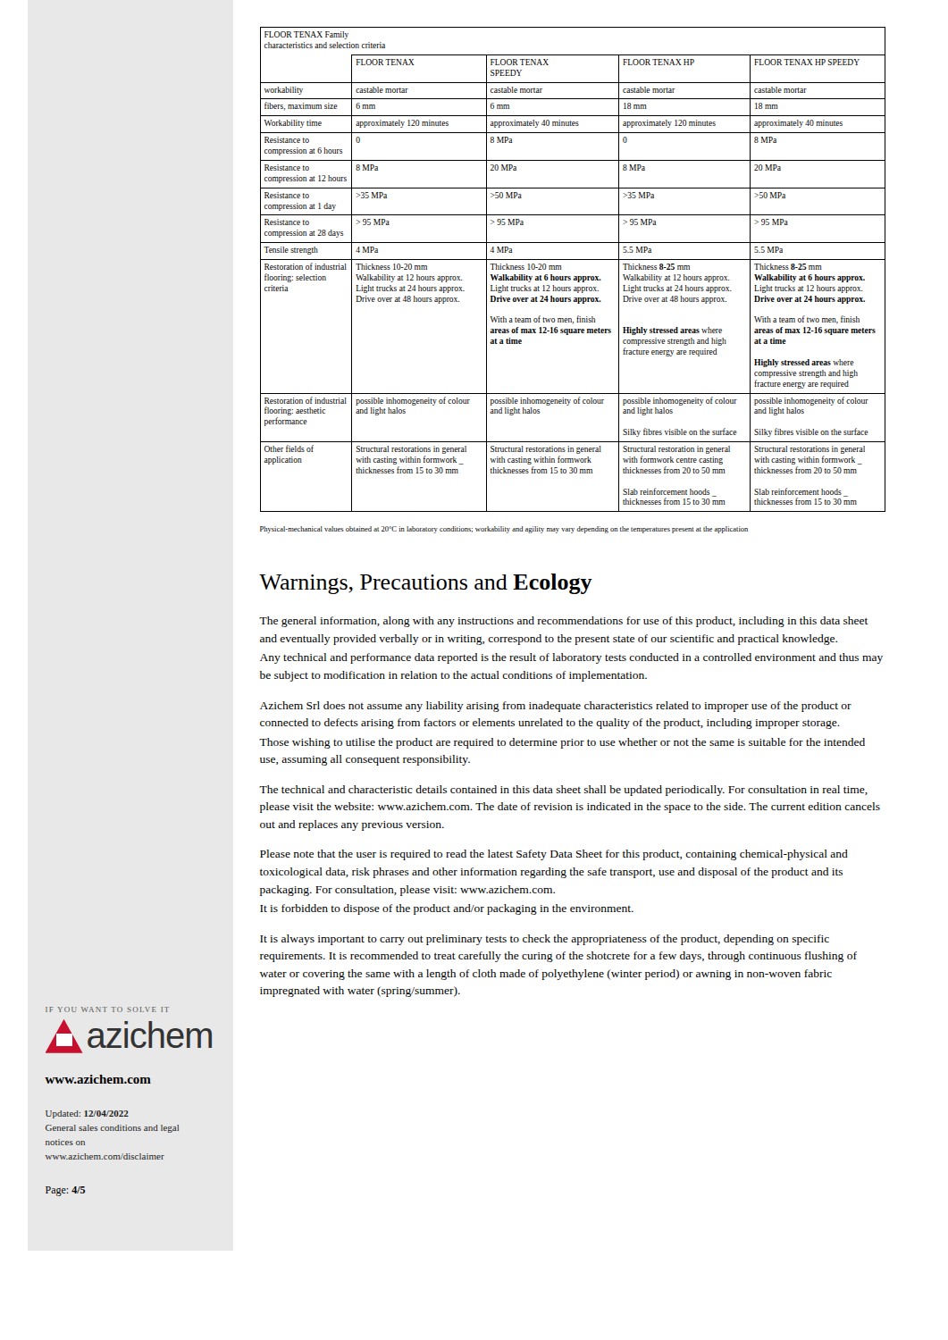IF YOU WANT TO SOLVE IT
azichem
www.azichem.com
Updated: 12/04/2022
General sales conditions and legal
notices on
www.azichem.com/disclaimer
Page: 4/5
| FLOOR TENAX Family characteristics and selection criteria |
| | FLOOR TENAX | FLOOR TENAX SPEEDY | FLOOR TENAX HP | FLOOR TENAX HP SPEEDY |
| workability | castable mortar | castable mortar | castable mortar | castable mortar |
| fibers, maximum size | 6 mm | 6 mm | 18 mm | 18 mm |
| Workability time | approximately 120 minutes | approximately 40 minutes | approximately 120 minutes | approximately 40 minutes |
| Resistance to compression at 6 hours | 0 | 8 MPa | 0 | 8 MPa |
| Resistance to compression at 12 hours | 8 MPa | 20 MPa | 8 MPa | 20 MPa |
| Resistance to compression at 1 day | >35 MPa | >50 MPa | >35 MPa | >50 MPa |
| Resistance to compression at 28 days | > 95 MPa | > 95 MPa | > 95 MPa | > 95 MPa |
| Tensile strength | 4 MPa | 4 MPa | 5.5 MPa | 5.5 MPa |
| Restoration of industrial flooring: selection criteria | Thickness 10-20 mm Walkability at 12 hours approx. Light trucks at 24 hours approx. Drive over at 48 hours approx. | Thickness 10-20 mm Walkability at 6 hours approx. Light trucks at 12 hours approx. Drive over at 24 hours approx. With a team of two men, finish areas of max 12-16 square meters at a time | Thickness 8-25 mm Walkability at 12 hours approx. Light trucks at 24 hours approx. Drive over at 48 hours approx. Highly stressed areas where compressive strength and high fracture energy are required | Thickness 8-25 mm Walkability at 6 hours approx. Light trucks at 12 hours approx. Drive over at 24 hours approx. With a team of two men, finish areas of max 12-16 square meters at a time Highly stressed areas where compressive strength and high fracture energy are required |
| Restoration of industrial flooring: aesthetic performance | possible inhomogeneity of colour and light halos | possible inhomogeneity of colour and light halos | possible inhomogeneity of colour and light halos Silky fibres visible on the surface | possible inhomogeneity of colour and light halos Silky fibres visible on the surface |
| Other fields of application | Structural restorations in general with casting within formwork _ thicknesses from 15 to 30 mm | Structural restorations in general with casting within formwork thicknesses from 15 to 30 mm | Structural restoration in general with formwork centre casting thicknesses from 20 to 50 mm Slab reinforcement hoods _ thicknesses from 15 to 30 mm | Structural restorations in general with casting within formwork _ thicknesses from 20 to 50 mm Slab reinforcement hoods _ thicknesses from 15 to 30 mm |
Physical-mechanical values obtained at 20°C in laboratory conditions; workability and agility may vary depending on the temperatures present at the application
Warnings, Precautions and Ecology
The general information, along with any instructions and recommendations for use of this product, including in this data sheet and eventually provided verbally or in writing, correspond to the present state of our scientific and practical knowledge.
Any technical and performance data reported is the result of laboratory tests conducted in a controlled environment and thus may be subject to modification in relation to the actual conditions of implementation.
Azichem Srl does not assume any liability arising from inadequate characteristics related to improper use of the product or connected to defects arising from factors or elements unrelated to the quality of the product, including improper storage.
Those wishing to utilise the product are required to determine prior to use whether or not the same is suitable for the intended use, assuming all consequent responsibility.
The technical and characteristic details contained in this data sheet shall be updated periodically. For consultation in real time, please visit the website: www.azichem.com. The date of revision is indicated in the space to the side. The current edition cancels out and replaces any previous version.
Please note that the user is required to read the latest Safety Data Sheet for this product, containing chemical-physical and toxicological data, risk phrases and other information regarding the safe transport, use and disposal of the product and its packaging. For consultation, please visit: www.azichem.com.
It is forbidden to dispose of the product and/or packaging in the environment.
It is always important to carry out preliminary tests to check the appropriateness of the product, depending on specific requirements. It is recommended to treat carefully the curing of the shotcrete for a few days, through continuous flushing of water or covering the same with a length of cloth made of polyethylene (winter period) or awning in non-woven fabric impregnated with water (spring/summer).